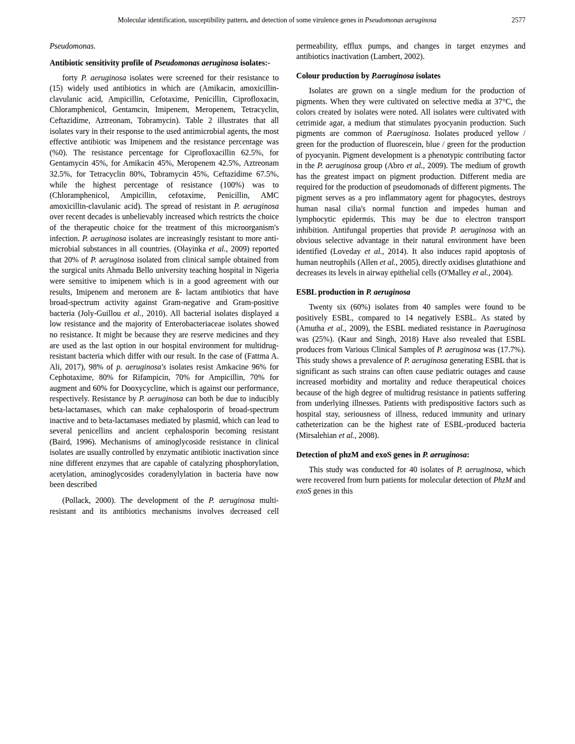Molecular identification, susceptibility pattern, and detection of some virulence genes in Pseudomonas aeruginosa 2577
Pseudomonas.
Antibiotic sensitivity profile of Pseudomonas aeruginosa isolates:-
forty P. aeruginosa isolates were screened for their resistance to (15) widely used antibiotics in which are (Amikacin, amoxicillin-clavulanic acid, Ampicillin, Cefotaxime, Penicillin, Ciprofloxacin, Chloramphenicol, Gentamcin, Imipenem, Meropenem, Tetracyclin, Ceftazidime, Aztreonam, Tobramycin). Table 2 illustrates that all isolates vary in their response to the used antimicrobial agents, the most effective antibiotic was Imipenem and the resistance percentage was (%0). The resistance percentage for Ciprofloxacillin 62.5%, for Gentamycin 45%, for Amikacin 45%, Meropenem 42.5%, Aztreonam 32.5%, for Tetracyclin 80%, Tobramycin 45%, Ceftazidime 67.5%, while the highest percentage of resistance (100%) was to (Chloramphenicol, Ampicillin, cefotaxime, Penicillin, AMC amoxicillin-clavulanic acid). The spread of resistant in P. aeruginosa over recent decades is unbelievably increased which restricts the choice of the therapeutic choice for the treatment of this microorganism's infection. P. aeruginosa isolates are increasingly resistant to more anti-microbial substances in all countries. (Olayinka et al., 2009) reported that 20% of P. aeruginosa isolated from clinical sample obtained from the surgical units Ahmadu Bello university teaching hospital in Nigeria were sensitive to imipenem which is in a good agreement with our results, Imipenem and meronem are ß- lactam antibiotics that have broad-spectrum activity against Gram-negative and Gram-positive bacteria (Joly-Guillou et al., 2010). All bacterial isolates displayed a low resistance and the majority of Enterobacteriaceae isolates showed no resistance. It might be because they are reserve medicines and they are used as the last option in our hospital environment for multidrug-resistant bacteria which differ with our result. In the case of (Fattma A. Ali, 2017), 98% of p. aeruginosa's isolates resist Amkacine 96% for Cephotaxime, 80% for Rifampicin, 70% for Ampicillin, 70% for augment and 60% for Dooxycycline, which is against our performance, respectively. Resistance by P. aeruginosa can both be due to inducibly beta-lactamases, which can make cephalosporin of broad-spectrum inactive and to beta-lactamases mediated by plasmid, which can lead to several penicellins and ancient cephalosporin becoming resistant (Baird, 1996). Mechanisms of aminoglycoside resistance in clinical isolates are usually controlled by enzymatic antibiotic inactivation since nine different enzymes that are capable of catalyzing phosphorylation, acetylation, aminoglycosides coradenylylation in bacteria have now been described
(Pollack, 2000). The development of the P. aeruginosa multi-resistant and its antibiotics mechanisms involves decreased cell permeability, efflux pumps, and changes in target enzymes and antibiotics inactivation (Lambert, 2002).
Colour production by P.aeruginosa isolates
Isolates are grown on a single medium for the production of pigments. When they were cultivated on selective media at 37°C, the colors created by isolates were noted. All isolates were cultivated with cetrimide agar, a medium that stimulates pyocyanin production. Such pigments are common of P.aeruginosa. Isolates produced yellow / green for the production of fluorescein, blue / green for the production of pyocyanin. Pigment development is a phenotypic contributing factor in the P. aeruginosa group (Abro et al., 2009). The medium of growth has the greatest impact on pigment production. Different media are required for the production of pseudomonads of different pigments. The pigment serves as a pro inflammatory agent for phagocytes, destroys human nasal cilia's normal function and impedes human and lymphocytic epidermis. This may be due to electron transport inhibition. Antifungal properties that provide P. aeruginosa with an obvious selective advantage in their natural environment have been identified (Loveday et al., 2014). It also induces rapid apoptosis of human neutrophils (Allen et al., 2005), directly oxidises glutathione and decreases its levels in airway epithelial cells (O'Malley et al., 2004).
ESBL production in P. aeruginosa
Twenty six (60%) isolates from 40 samples were found to be positively ESBL, compared to 14 negatively ESBL. As stated by (Amutha et al., 2009), the ESBL mediated resistance in P.aeruginosa was (25%). (Kaur and Singh, 2018) Have also revealed that ESBL produces from Various Clinical Samples of P. aeruginosa was (17.7%). This study shows a prevalence of P. aeruginosa generating ESBL that is significant as such strains can often cause pediatric outages and cause increased morbidity and mortality and reduce therapeutical choices because of the high degree of multidrug resistance in patients suffering from underlying illnesses. Patients with predispositive factors such as hospital stay, seriousness of illness, reduced immunity and urinary catheterization can be the highest rate of ESBL-produced bacteria (Mirsalehian et al., 2008).
Detection of phzM and exoS genes in P. aeruginosa:
This study was conducted for 40 isolates of P. aeruginosa, which were recovered from burn patients for molecular detection of PhzM and exoS genes in this